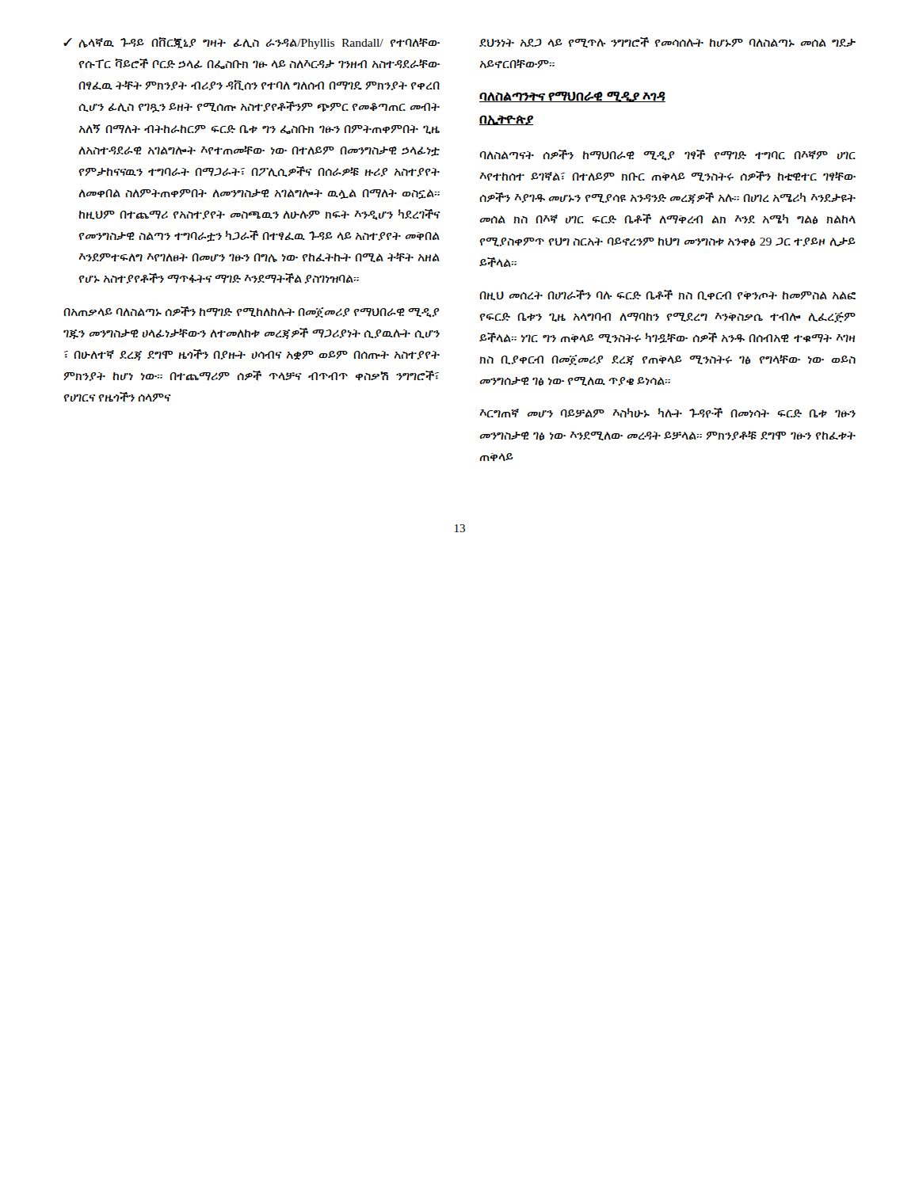✓
ሌላኛዉ ጉዳይ በቨርጂኒያ ግዛት ፊሊስ ራንዳል/Phyllis Randall/ የተባለቸው የሱፐር ቫይሮች ቦርድ ኃላፊ በፌስቡክ ገፁ ላይ ስለእርዳታ ገንዘብ አስተዳደራቸው በፃፈዉ ትቸት ምክንያት ብሪያን ዳቪሰን የተባለ ግለሰብ በማገዴ ምክንያት የቀረበ ሲሆን ፊሊስ የገጿን ይዘት የሚሰጡ አስተያየቶችንም ጭምር የመቆጣጠር መብት አለኝ በማለት ብትከራከርም ፍርድ ቤቱ ግን ፌስቡክ ገፁን በምትጠቀምበት ጊዜ ለአስተዳደራዊ አገልግሎት እየተጠመቸው ነው በተለይም በመንግስታዊ ኃላፊነቷ የምታከናናዉን ተግባራት በማጋራት፣ በፖሊሲዎችና በሰራዎቹ ዙሪያ አስተያየት ለመቀበል ስለምትጠቀምበት ለመንግስታዊ አገልግሎት ዉሏል በማለት ወስኗል። ከዚህም በተጨማሪ የአስተያየት መስጫዉን ለሁሉም ክፍት እንዲሆን ካደረገችና የመንግስታዊ ስልጣን ተግባራቷን ካጋራች በተፃፈዉ ጉዳይ ላይ አስተያየት መቅበል እንደምተፍለግ እየገለፀት በመሆን ገፁን በግሌ ነው የከፈትኩት በሚል ትቸት አዘል የሆኑ አስተያየቶችን ማጥፋትና ማገድ እንደማትችል ያስገነዝባል።
በአጠቃላይ ባለስልጣኑ ሰዎችን ከማገድ የሚከለከሉት በመጀመሪያ የማህበራዊ ሚዲያ ገጁን መንግስታዊ ሀላፊነታቸውን ለተመለከቱ መረጃዎች ማጋሪያነት ሲያዉሉት ሲሆን ፣ በሁለተኛ ደረጃ ደግሞ ዜጎችን በያዙት ሀሳብና አቋም ወይም በሰጡት አስተያየት ምክንያት ከሆነ ነው። በተጨማሪም ሰዎች ጥላቻና ብጥብጥ ቀስቃሽ ንግግሮች፣ የሀገርና የዜጎችን ሰላምና
ደህንነት አደጋ ላይ የሚጥሉ ንግግሮች የመሳሰሉት ከሆኑም ባለስልጣኑ መሰል ግደታ አይኖርበቸውም።
ባለስልጣንትና የማህበራዊ ሚዲያ እገዳ
በኢትዮጵያ
ባለስልጣናት ሰዎችን ከማህበራዊ ሚዲያ ገፃች የማገድ ተግባር በእኛም ሀገር እየተከሰተ ይገኛል፣ በተለይም ክቡር ጠቅላይ ሚንስትሩ ሰዎችን ከቲዊተር ገፃቸው ሰዎችን እያገዱ መሆኑን የሚያሳዩ አንዳንድ መረጃዎች አሉ። በሀገረ አሜሪካ እንደታዩት መሰል ክስ በእኛ ሀገር ፍርድ ቤቶች ለማቅረብ ልክ እንደ አሜካ ግልፅ ክልከላ የሚያስቀምጥ የህግ ስርአት ባይኖረንም ከህግ መንግስቱ አንቀፅ 29 ጋር ተያይዞ ሊታይ ይችላል።
በዚህ መሰረት በሀገራችን ባሉ ፍርድ ቤቶች ክስ ቢቀርብ የቅንጦት ከመምስል አልፎ የፍርድ ቤቱን ጊዜ አላግባብ ለማባከን የሚደረግ እንቅስቃሴ ተብሎ ሊፈረጅም ይችላል። ነገር ግን ጠቅላይ ሚንስትሩ ካገዷቸው ሰዎች አንዱ በሰብአዊ ተቁማት እገዛ ክስ ቢያቀርብ በመጀመሪያ ደረጃ የጠቅላይ ሚንስትሩ ገፅ የግላቸው ነው ወይስ መንግሰታዊ ገፅ ነው የሚለዉ ጥያቄ ይነሳል።
እርግጠኛ መሆን ባይቻልም እስካሁኑ ካሉት ጉዳዮች በመነሳት ፍርድ ቤቱ ገፁን መንግስታዊ ገፅ ነው እንደሚለው መረዳት ይቻላል። ምክንያቶቹ ደግሞ ገፁን የከፈቱት ጠቅላይ
13